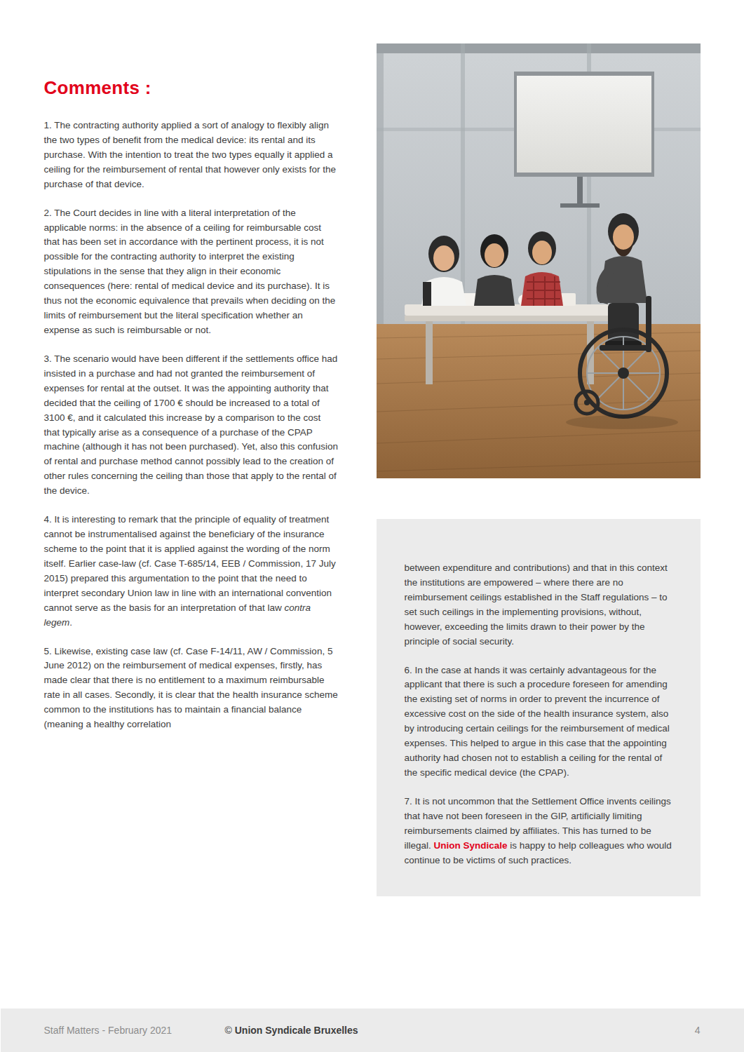Comments :
1. The contracting authority applied a sort of analogy to flexibly align the two types of benefit from the medical device: its rental and its purchase. With the intention to treat the two types equally it applied a ceiling for the reimbursement of rental that however only exists for the purchase of that device.
2. The Court decides in line with a literal interpretation of the applicable norms: in the absence of a ceiling for reimbursable cost that has been set in accordance with the pertinent process, it is not possible for the contracting authority to interpret the existing stipulations in the sense that they align in their economic consequences (here: rental of medical device and its purchase). It is thus not the economic equivalence that prevails when deciding on the limits of reimbursement but the literal specification whether an expense as such is reimbursable or not.
3. The scenario would have been different if the settlements office had insisted in a purchase and had not granted the reimbursement of expenses for rental at the outset. It was the appointing authority that decided that the ceiling of 1700 € should be increased to a total of 3100 €, and it calculated this increase by a comparison to the cost that typically arise as a consequence of a purchase of the CPAP machine (although it has not been purchased). Yet, also this confusion of rental and purchase method cannot possibly lead to the creation of other rules concerning the ceiling than those that apply to the rental of the device.
4. It is interesting to remark that the principle of equality of treatment cannot be instrumentalised against the beneficiary of the insurance scheme to the point that it is applied against the wording of the norm itself. Earlier case-law (cf. Case T-685/14, EEB / Commission, 17 July 2015) prepared this argumentation to the point that the need to interpret secondary Union law in line with an international convention cannot serve as the basis for an interpretation of that law contra legem.
5. Likewise, existing case law (cf. Case F-14/11, AW / Commission, 5 June 2012) on the reimbursement of medical expenses, firstly, has made clear that there is no entitlement to a maximum reimbursable rate in all cases. Secondly, it is clear that the health insurance scheme common to the institutions has to maintain a financial balance (meaning a healthy correlation
between expenditure and contributions) and that in this context the institutions are empowered – where there are no reimbursement ceilings established in the Staff regulations – to set such ceilings in the implementing provisions, without, however, exceeding the limits drawn to their power by the principle of social security.
6. In the case at hands it was certainly advantageous for the applicant that there is such a procedure foreseen for amending the existing set of norms in order to prevent the incurrence of excessive cost on the side of the health insurance system, also by introducing certain ceilings for the reimbursement of medical expenses. This helped to argue in this case that the appointing authority had chosen not to establish a ceiling for the rental of the specific medical device (the CPAP).
7. It is not uncommon that the Settlement Office invents ceilings that have not been foreseen in the GIP, artificially limiting reimbursements claimed by affiliates. This has turned to be illegal. Union Syndicale is happy to help colleagues who would continue to be victims of such practices.
Staff Matters - February 2021
© Union Syndicale Bruxelles
4